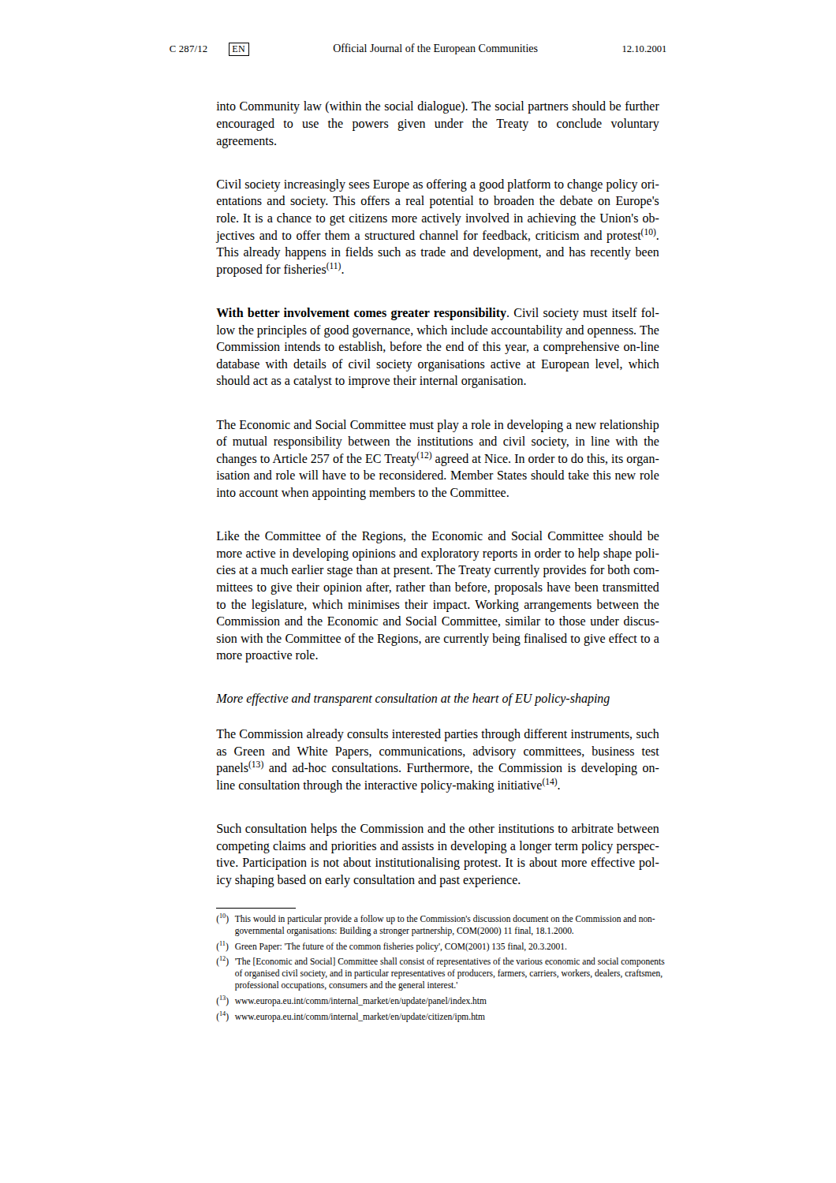C 287/12 EN Official Journal of the European Communities 12.10.2001
into Community law (within the social dialogue). The social partners should be further encouraged to use the powers given under the Treaty to conclude voluntary agreements.
Civil society increasingly sees Europe as offering a good platform to change policy orientations and society. This offers a real potential to broaden the debate on Europe's role. It is a chance to get citizens more actively involved in achieving the Union's objectives and to offer them a structured channel for feedback, criticism and protest(10). This already happens in fields such as trade and development, and has recently been proposed for fisheries(11).
With better involvement comes greater responsibility. Civil society must itself follow the principles of good governance, which include accountability and openness. The Commission intends to establish, before the end of this year, a comprehensive on-line database with details of civil society organisations active at European level, which should act as a catalyst to improve their internal organisation.
The Economic and Social Committee must play a role in developing a new relationship of mutual responsibility between the institutions and civil society, in line with the changes to Article 257 of the EC Treaty(12) agreed at Nice. In order to do this, its organisation and role will have to be reconsidered. Member States should take this new role into account when appointing members to the Committee.
Like the Committee of the Regions, the Economic and Social Committee should be more active in developing opinions and exploratory reports in order to help shape policies at a much earlier stage than at present. The Treaty currently provides for both committees to give their opinion after, rather than before, proposals have been transmitted to the legislature, which minimises their impact. Working arrangements between the Commission and the Economic and Social Committee, similar to those under discussion with the Committee of the Regions, are currently being finalised to give effect to a more proactive role.
More effective and transparent consultation at the heart of EU policy-shaping
The Commission already consults interested parties through different instruments, such as Green and White Papers, communications, advisory committees, business test panels(13) and ad-hoc consultations. Furthermore, the Commission is developing on-line consultation through the interactive policy-making initiative(14).
Such consultation helps the Commission and the other institutions to arbitrate between competing claims and priorities and assists in developing a longer term policy perspective. Participation is not about institutionalising protest. It is about more effective policy shaping based on early consultation and past experience.
(10) This would in particular provide a follow up to the Commission's discussion document on the Commission and non-governmental organisations: Building a stronger partnership, COM(2000) 11 final, 18.1.2000.
(11) Green Paper: 'The future of the common fisheries policy', COM(2001) 135 final, 20.3.2001.
(12) 'The [Economic and Social] Committee shall consist of representatives of the various economic and social components of organised civil society, and in particular representatives of producers, farmers, carriers, workers, dealers, craftsmen, professional occupations, consumers and the general interest.'
(13) www.europa.eu.int/comm/internal_market/en/update/panel/index.htm
(14) www.europa.eu.int/comm/internal_market/en/update/citizen/ipm.htm